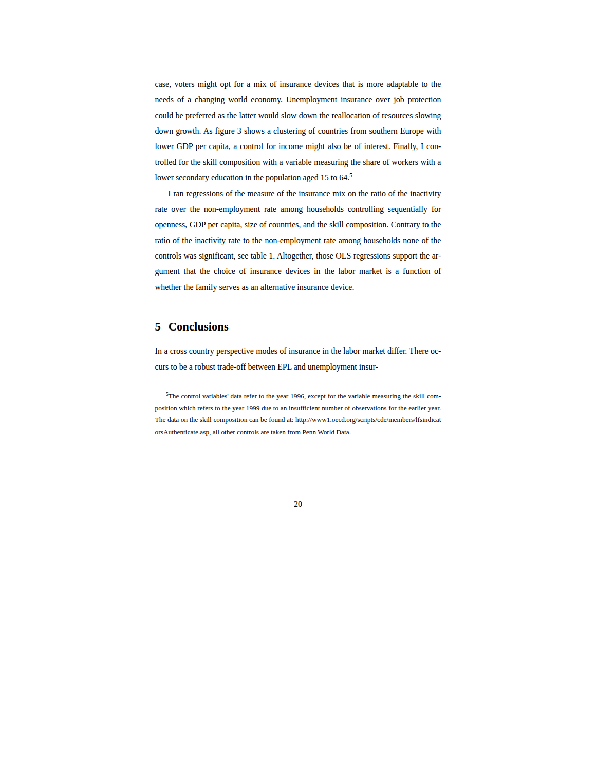case, voters might opt for a mix of insurance devices that is more adaptable to the needs of a changing world economy. Unemployment insurance over job protection could be preferred as the latter would slow down the reallocation of resources slowing down growth. As figure 3 shows a clustering of countries from southern Europe with lower GDP per capita, a control for income might also be of interest. Finally, I controlled for the skill composition with a variable measuring the share of workers with a lower secondary education in the population aged 15 to 64.5
I ran regressions of the measure of the insurance mix on the ratio of the inactivity rate over the non-employment rate among households controlling sequentially for openness, GDP per capita, size of countries, and the skill composition. Contrary to the ratio of the inactivity rate to the non-employment rate among households none of the controls was significant, see table 1. Altogether, those OLS regressions support the argument that the choice of insurance devices in the labor market is a function of whether the family serves as an alternative insurance device.
5 Conclusions
In a cross country perspective modes of insurance in the labor market differ. There occurs to be a robust trade-off between EPL and unemployment insur-
5The control variables' data refer to the year 1996, except for the variable measuring the skill composition which refers to the year 1999 due to an insufficient number of observations for the earlier year. The data on the skill composition can be found at: http://www1.oecd.org/scripts/cde/members/lfsindicatorsAuthenticate.asp, all other controls are taken from Penn World Data.
20